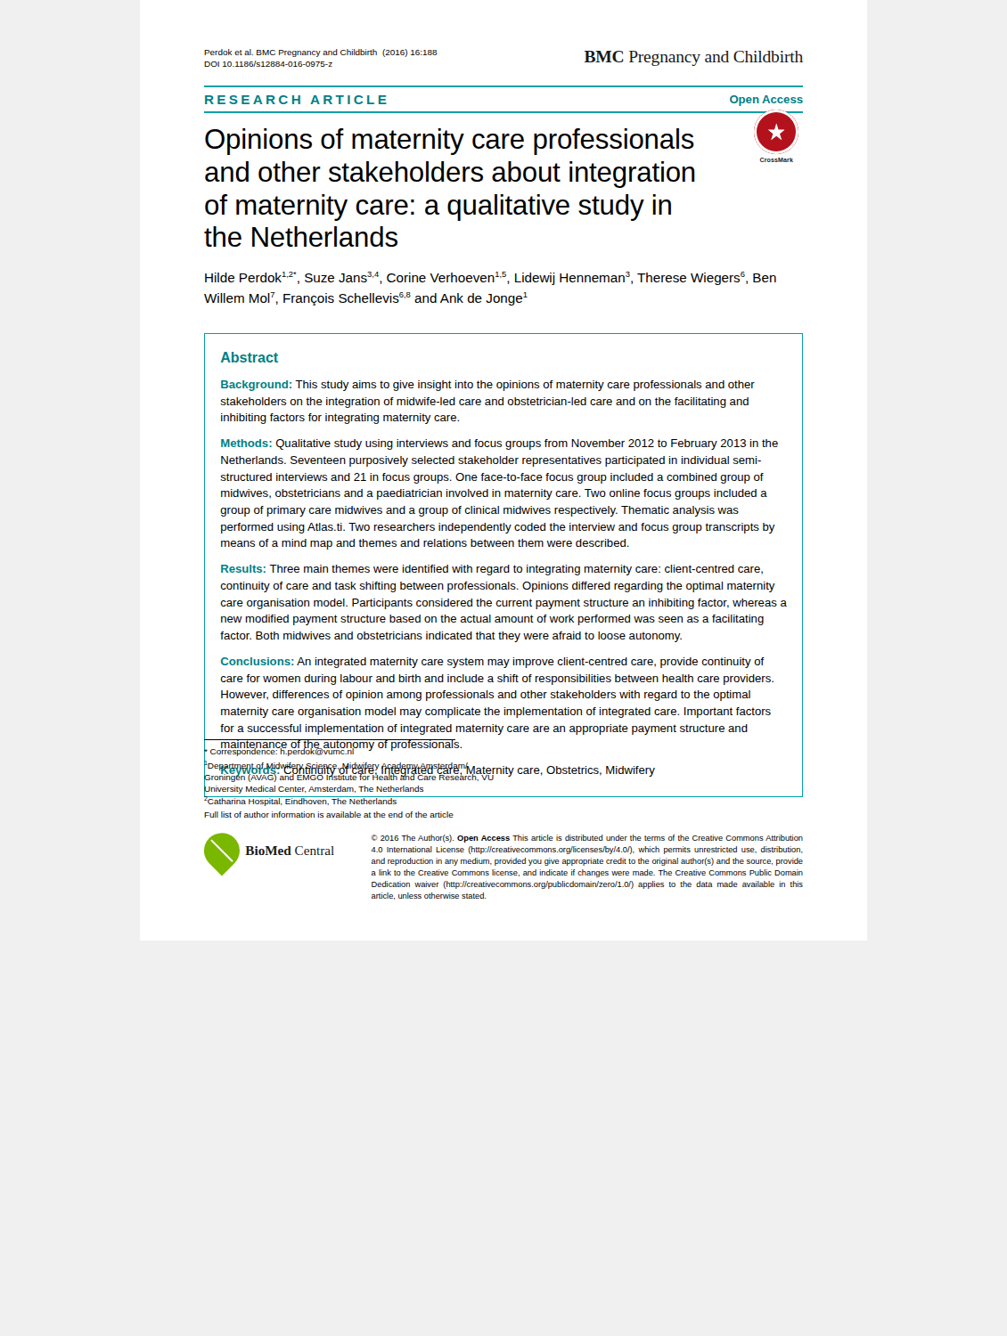Perdok et al. BMC Pregnancy and Childbirth (2016) 16:188
DOI 10.1186/s12884-016-0975-z
BMC Pregnancy and Childbirth
Research Article
Open Access
CrossMark
Opinions of maternity care professionals and other stakeholders about integration of maternity care: a qualitative study in the Netherlands
Hilde Perdok1,2*, Suze Jans3,4, Corine Verhoeven1,5, Lidewij Henneman3, Therese Wiegers6, Ben Willem Mol7, François Schellevis6,8 and Ank de Jonge1
Abstract
Background: This study aims to give insight into the opinions of maternity care professionals and other stakeholders on the integration of midwife-led care and obstetrician-led care and on the facilitating and inhibiting factors for integrating maternity care.
Methods: Qualitative study using interviews and focus groups from November 2012 to February 2013 in the Netherlands. Seventeen purposively selected stakeholder representatives participated in individual semi-structured interviews and 21 in focus groups. One face-to-face focus group included a combined group of midwives, obstetricians and a paediatrician involved in maternity care. Two online focus groups included a group of primary care midwives and a group of clinical midwives respectively. Thematic analysis was performed using Atlas.ti. Two researchers independently coded the interview and focus group transcripts by means of a mind map and themes and relations between them were described.
Results: Three main themes were identified with regard to integrating maternity care: client-centred care, continuity of care and task shifting between professionals. Opinions differed regarding the optimal maternity care organisation model. Participants considered the current payment structure an inhibiting factor, whereas a new modified payment structure based on the actual amount of work performed was seen as a facilitating factor. Both midwives and obstetricians indicated that they were afraid to loose autonomy.
Conclusions: An integrated maternity care system may improve client-centred care, provide continuity of care for women during labour and birth and include a shift of responsibilities between health care providers. However, differences of opinion among professionals and other stakeholders with regard to the optimal maternity care organisation model may complicate the implementation of integrated care. Important factors for a successful implementation of integrated maternity care are an appropriate payment structure and maintenance of the autonomy of professionals.
Keywords: Continuity of care, Integrated care, Maternity care, Obstetrics, Midwifery
* Correspondence: h.perdok@vumc.nl
1Department of Midwifery Science, Midwifery Academy Amsterdam/
Groningen (AVAG) and EMGO Institute for Health and Care Research, VU
University Medical Center, Amsterdam, The Netherlands
2Catharina Hospital, Eindhoven, The Netherlands
Full list of author information is available at the end of the article
BioMed Central
© 2016 The Author(s). Open Access This article is distributed under the terms of the Creative Commons Attribution 4.0 International License (http://creativecommons.org/licenses/by/4.0/), which permits unrestricted use, distribution, and reproduction in any medium, provided you give appropriate credit to the original author(s) and the source, provide a link to the Creative Commons license, and indicate if changes were made. The Creative Commons Public Domain Dedication waiver (http://creativecommons.org/publicdomain/zero/1.0/) applies to the data made available in this article, unless otherwise stated.